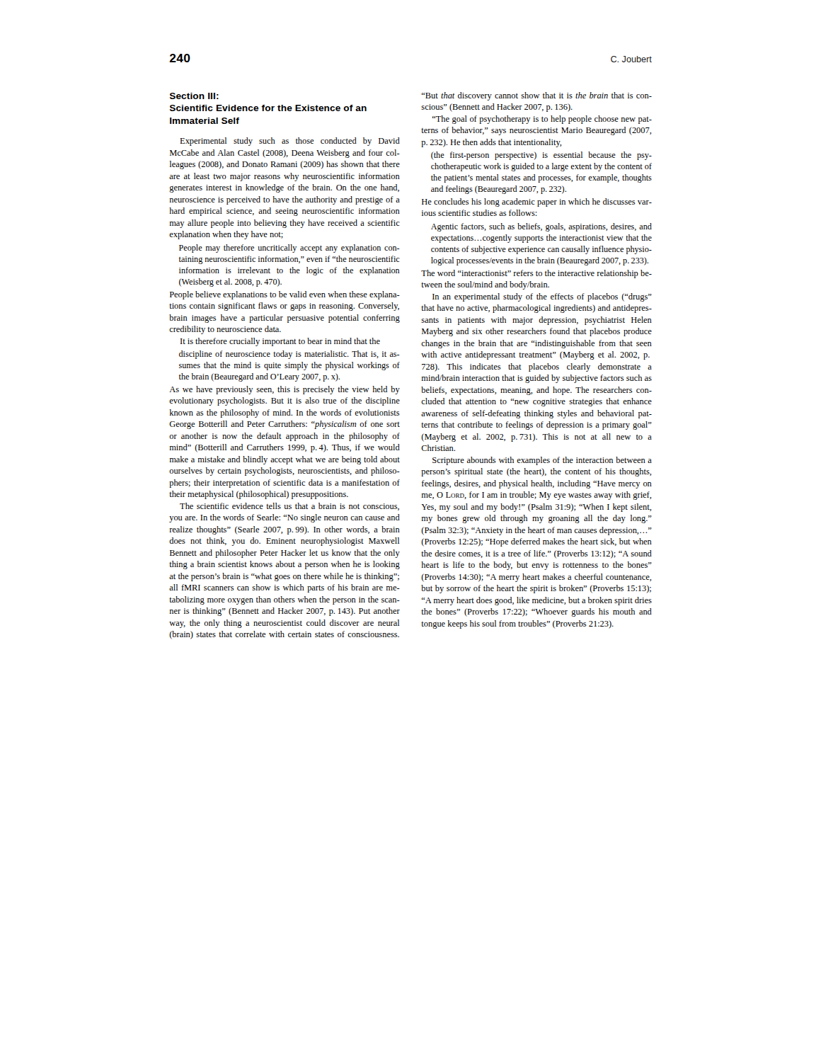240 C. Joubert
Section III:
Scientific Evidence for the Existence of an Immaterial Self
Experimental study such as those conducted by David McCabe and Alan Castel (2008), Deena Weisberg and four colleagues (2008), and Donato Ramani (2009) has shown that there are at least two major reasons why neuroscientific information generates interest in knowledge of the brain. On the one hand, neuroscience is perceived to have the authority and prestige of a hard empirical science, and seeing neuroscientific information may allure people into believing they have received a scientific explanation when they have not;
People may therefore uncritically accept any explanation containing neuroscientific information,” even if “the neuroscientific information is irrelevant to the logic of the explanation (Weisberg et al. 2008, p. 470).
People believe explanations to be valid even when these explanations contain significant flaws or gaps in reasoning. Conversely, brain images have a particular persuasive potential conferring credibility to neuroscience data.
It is therefore crucially important to bear in mind that the
discipline of neuroscience today is materialistic. That is, it assumes that the mind is quite simply the physical workings of the brain (Beauregard and O’Leary 2007, p. x).
As we have previously seen, this is precisely the view held by evolutionary psychologists. But it is also true of the discipline known as the philosophy of mind. In the words of evolutionists George Botterill and Peter Carruthers: “physicalism of one sort or another is now the default approach in the philosophy of mind” (Botterill and Carruthers 1999, p. 4). Thus, if we would make a mistake and blindly accept what we are being told about ourselves by certain psychologists, neuroscientists, and philosophers; their interpretation of scientific data is a manifestation of their metaphysical (philosophical) presuppositions.
The scientific evidence tells us that a brain is not conscious, you are. In the words of Searle: “No single neuron can cause and realize thoughts” (Searle 2007, p. 99). In other words, a brain does not think, you do. Eminent neurophysiologist Maxwell Bennett and philosopher Peter Hacker let us know that the only thing a brain scientist knows about a person when he is looking at the person’s brain is “what goes on there while he is thinking”; all fMRI scanners can show is which parts of his brain are metabolizing more oxygen than others when the person in the scanner is thinking” (Bennett and Hacker 2007, p. 143). Put another way, the only thing a neuroscientist could discover are neural (brain) states that correlate with certain states of consciousness. “But that discovery cannot show that it is the brain that is conscious” (Bennett and Hacker 2007, p. 136).
“The goal of psychotherapy is to help people choose new patterns of behavior,” says neuroscientist Mario Beauregard (2007, p. 232). He then adds that intentionality,
(the first-person perspective) is essential because the psychotherapeutic work is guided to a large extent by the content of the patient’s mental states and processes, for example, thoughts and feelings (Beauregard 2007, p. 232).
He concludes his long academic paper in which he discusses various scientific studies as follows:
Agentic factors, such as beliefs, goals, aspirations, desires, and expectations…cogently supports the interactionist view that the contents of subjective experience can causally influence physiological processes/events in the brain (Beauregard 2007, p. 233).
The word “interactionist” refers to the interactive relationship between the soul/mind and body/brain.
In an experimental study of the effects of placebos (“drugs” that have no active, pharmacological ingredients) and antidepressants in patients with major depression, psychiatrist Helen Mayberg and six other researchers found that placebos produce changes in the brain that are “indistinguishable from that seen with active antidepressant treatment” (Mayberg et al. 2002, p. 728). This indicates that placebos clearly demonstrate a mind/brain interaction that is guided by subjective factors such as beliefs, expectations, meaning, and hope. The researchers concluded that attention to “new cognitive strategies that enhance awareness of self-defeating thinking styles and behavioral patterns that contribute to feelings of depression is a primary goal” (Mayberg et al. 2002, p. 731). This is not at all new to a Christian.
Scripture abounds with examples of the interaction between a person’s spiritual state (the heart), the content of his thoughts, feelings, desires, and physical health, including “Have mercy on me, O Lord, for I am in trouble; My eye wastes away with grief, Yes, my soul and my body!” (Psalm 31:9); “When I kept silent, my bones grew old through my groaning all the day long.” (Psalm 32:3); “Anxiety in the heart of man causes depression,…” (Proverbs 12:25); “Hope deferred makes the heart sick, but when the desire comes, it is a tree of life.” (Proverbs 13:12); “A sound heart is life to the body, but envy is rottenness to the bones” (Proverbs 14:30); “A merry heart makes a cheerful countenance, but by sorrow of the heart the spirit is broken” (Proverbs 15:13); “A merry heart does good, like medicine, but a broken spirit dries the bones” (Proverbs 17:22); “Whoever guards his mouth and tongue keeps his soul from troubles” (Proverbs 21:23).